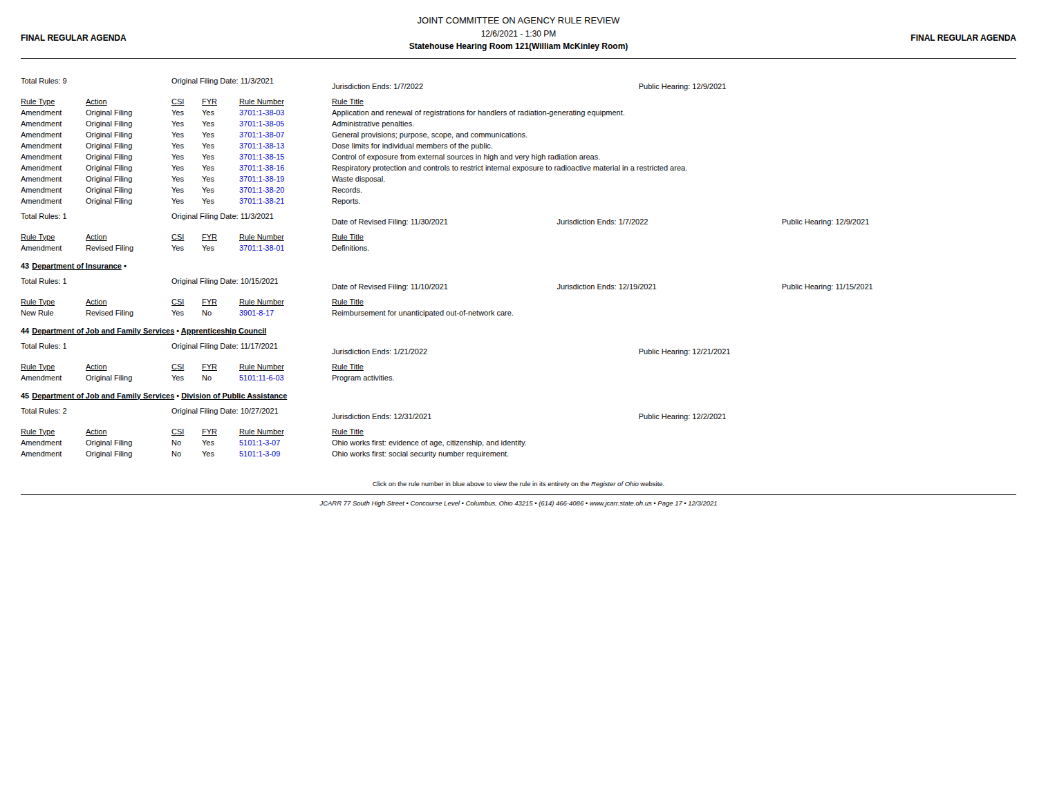FINAL REGULAR AGENDA
FINAL REGULAR AGENDA
JOINT COMMITTEE ON AGENCY RULE REVIEW
12/6/2021 - 1:30 PM
Statehouse Hearing Room 121(William McKinley Room)
| Total Rules: 9 | Original Filing Date: 11/3/2021 | / Jurisdiction Ends: 1/7/2022 / Public Hearing: 12/9/2021 / |
| Rule Type | Action | CSI | FYR | Rule Number | Rule Title |
| Amendment | Original Filing | Yes | Yes | 3701:1-38-03 | Application and renewal of registrations for handlers of radiation-generating equipment. |
| Amendment | Original Filing | Yes | Yes | 3701:1-38-05 | Administrative penalties. |
| Amendment | Original Filing | Yes | Yes | 3701:1-38-07 | General provisions; purpose, scope, and communications. |
| Amendment | Original Filing | Yes | Yes | 3701:1-38-13 | Dose limits for individual members of the public. |
| Amendment | Original Filing | Yes | Yes | 3701:1-38-15 | Control of exposure from external sources in high and very high radiation areas. |
| Amendment | Original Filing | Yes | Yes | 3701:1-38-16 | Respiratory protection and controls to restrict internal exposure to radioactive material in a restricted area. |
| Amendment | Original Filing | Yes | Yes | 3701:1-38-19 | Waste disposal. |
| Amendment | Original Filing | Yes | Yes | 3701:1-38-20 | Records. |
| Amendment | Original Filing | Yes | Yes | 3701:1-38-21 | Reports. |
| Total Rules: 1 | Original Filing Date: 11/3/2021 | / Date of Revised Filing: 11/30/2021 / Jurisdiction Ends: 1/7/2022 / Public Hearing: 12/9/2021 / |
| Rule Type | Action | CSI | FYR | Rule Number | Rule Title |
| Amendment | Revised Filing | Yes | Yes | 3701:1-38-01 | Definitions. |
43 Department of Insurance •
| Total Rules: 1 | Original Filing Date: 10/15/2021 | / Date of Revised Filing: 11/10/2021 / Jurisdiction Ends: 12/19/2021 / Public Hearing: 11/15/2021 / |
| Rule Type | Action | CSI | FYR | Rule Number | Rule Title |
| New Rule | Revised Filing | Yes | No | 3901-8-17 | Reimbursement for unanticipated out-of-network care. |
44 Department of Job and Family Services • Apprenticeship Council
| Total Rules: 1 | Original Filing Date: 11/17/2021 | / Jurisdiction Ends: 1/21/2022 / Public Hearing: 12/21/2021 / |
| Rule Type | Action | CSI | FYR | Rule Number | Rule Title |
| Amendment | Original Filing | Yes | No | 5101:11-6-03 | Program activities. |
45 Department of Job and Family Services • Division of Public Assistance
| Total Rules: 2 | Original Filing Date: 10/27/2021 | / Jurisdiction Ends: 12/31/2021 / Public Hearing: 12/2/2021 / |
| Rule Type | Action | CSI | FYR | Rule Number | Rule Title |
| Amendment | Original Filing | No | Yes | 5101:1-3-07 | Ohio works first: evidence of age, citizenship, and identity. |
| Amendment | Original Filing | No | Yes | 5101:1-3-09 | Ohio works first: social security number requirement. |
Click on the rule number in blue above to view the rule in its entirety on the Register of Ohio website.
JCARR 77 South High Street • Concourse Level • Columbus, Ohio 43215 • (614) 466-4086 • www.jcarr.state.oh.us • Page 17 • 12/3/2021